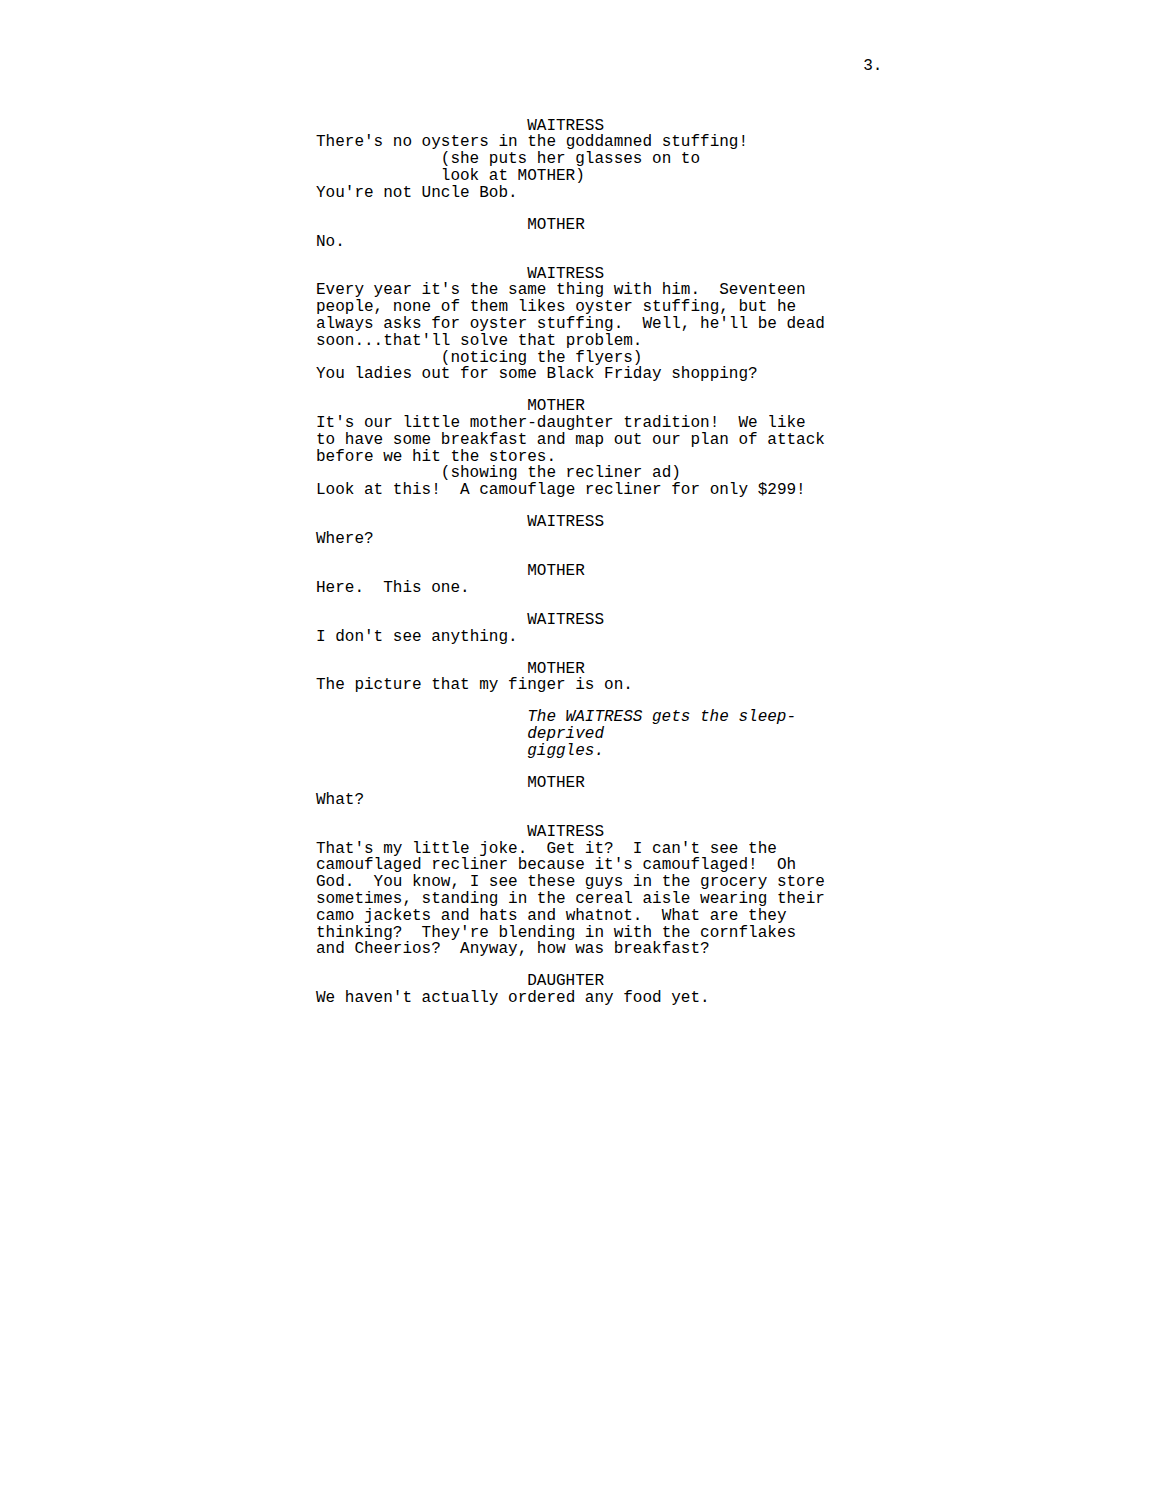3.
WAITRESS
There's no oysters in the goddamned stuffing!
(she puts her glasses on to look at MOTHER)
You're not Uncle Bob.
MOTHER
No.
WAITRESS
Every year it's the same thing with him. Seventeen people, none of them likes oyster stuffing, but he always asks for oyster stuffing. Well, he'll be dead soon...that'll solve that problem.
(noticing the flyers)
You ladies out for some Black Friday shopping?
MOTHER
It's our little mother-daughter tradition! We like to have some breakfast and map out our plan of attack before we hit the stores.
(showing the recliner ad)
Look at this! A camouflage recliner for only $299!
WAITRESS
Where?
MOTHER
Here. This one.
WAITRESS
I don't see anything.
MOTHER
The picture that my finger is on.
The WAITRESS gets the sleep-deprived giggles.
MOTHER
What?
WAITRESS
That's my little joke. Get it? I can't see the camouflaged recliner because it's camouflaged! Oh God. You know, I see these guys in the grocery store sometimes, standing in the cereal aisle wearing their camo jackets and hats and whatnot. What are they thinking? They're blending in with the cornflakes and Cheerios? Anyway, how was breakfast?
DAUGHTER
We haven't actually ordered any food yet.